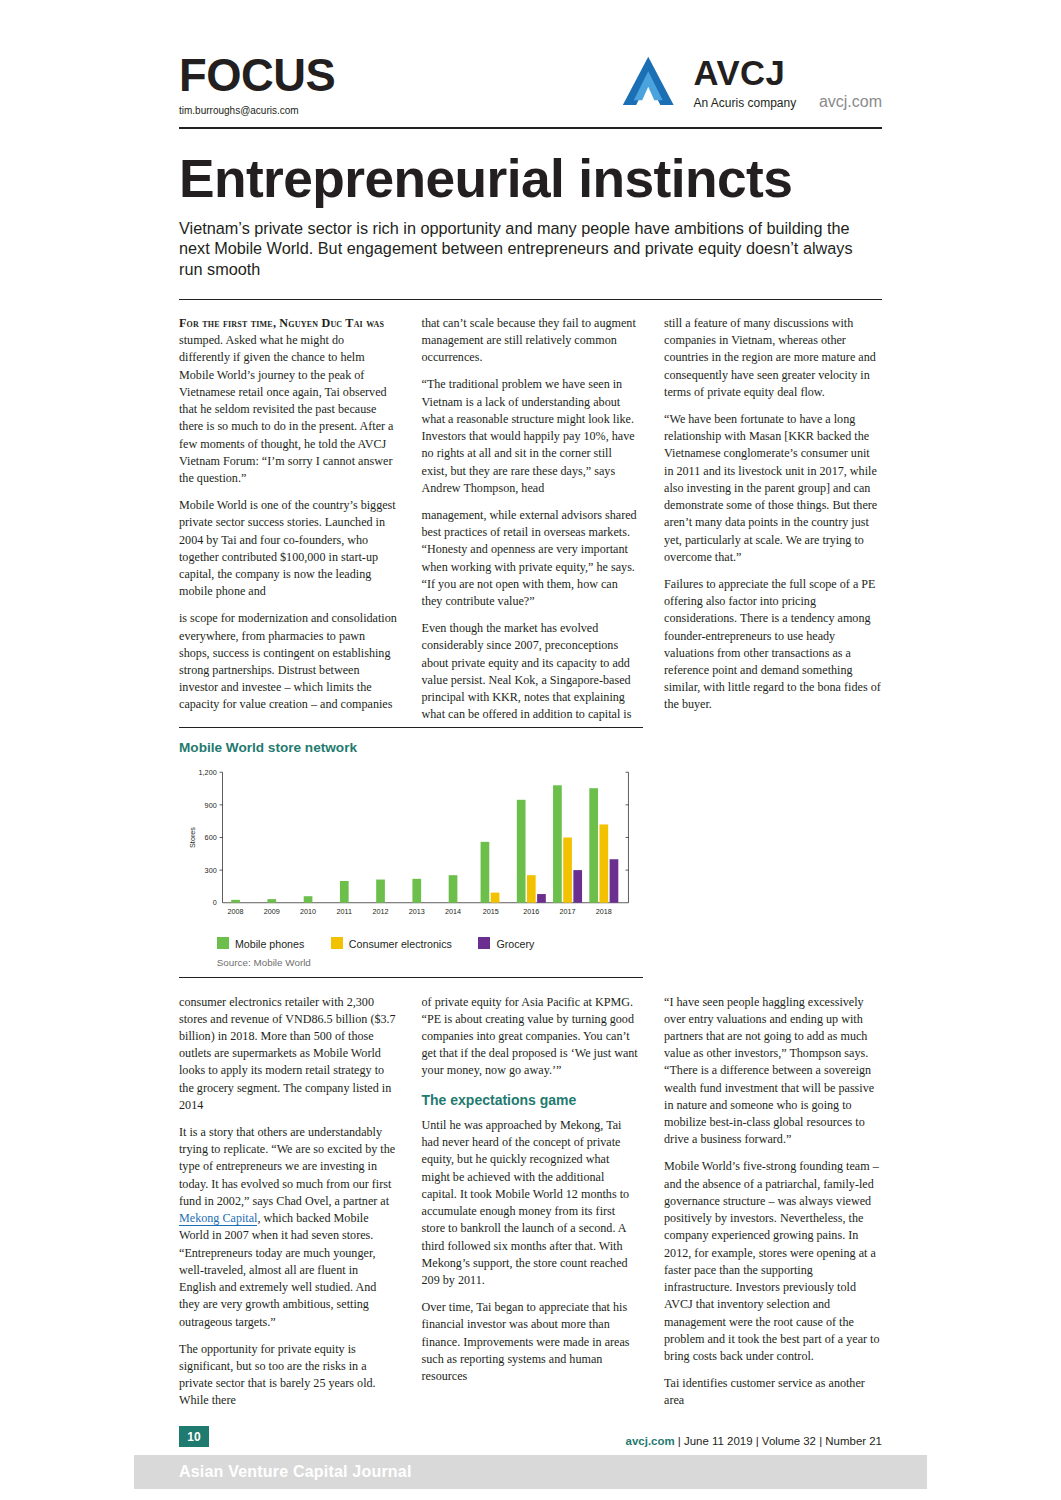FOCUS
tim.burroughs@acuris.com
AVCJ
An Acuris company
avcj.com
Entrepreneurial instincts
Vietnam’s private sector is rich in opportunity and many people have ambitions of building the next Mobile World. But engagement between entrepreneurs and private equity doesn’t always run smooth
For the first time, Nguyen Duc Tai was stumped. Asked what he might do differently if given the chance to helm Mobile World’s journey to the peak of Vietnamese retail once again, Tai observed that he seldom revisited the past because there is so much to do in the present. After a few moments of thought, he told the AVCJ Vietnam Forum: “I’m sorry I cannot answer the question.”
Mobile World is one of the country’s biggest private sector success stories. Launched in 2004 by Tai and four co-founders, who together contributed $100,000 in start-up capital, the company is now the leading mobile phone and
is scope for modernization and consolidation everywhere, from pharmacies to pawn shops, success is contingent on establishing strong partnerships. Distrust between investor and investee – which limits the capacity for value creation – and companies that can’t scale because they fail to augment management are still relatively common occurrences.
“The traditional problem we have seen in Vietnam is a lack of understanding about what a reasonable structure might look like. Investors that would happily pay 10%, have no rights at all and sit in the corner still exist, but they are rare these days,” says Andrew Thompson, head
management, while external advisors shared best practices of retail in overseas markets. “Honesty and openness are very important when working with private equity,” he says. “If you are not open with them, how can they contribute value?”
Even though the market has evolved considerably since 2007, preconceptions about private equity and its capacity to add value persist. Neal Kok, a Singapore-based principal with KKR, notes that explaining what can be offered in addition to capital is still a feature of many discussions with companies in Vietnam, whereas other countries in the region are more mature and consequently have seen greater velocity in terms of private equity deal flow.
“We have been fortunate to have a long relationship with Masan [KKR backed the Vietnamese conglomerate’s consumer unit in 2011 and its livestock unit in 2017, while also investing in the parent group] and can demonstrate some of those things. But there aren’t many data points in the country just yet, particularly at scale. We are trying to overcome that.”
Failures to appreciate the full scope of a PE offering also factor into pricing considerations. There is a tendency among founder-entrepreneurs to use heady valuations from other transactions as a reference point and demand something similar, with little regard to the bona fides of the buyer.
Mobile World store network
1,200 900 600 300 0 Stores 2008 2009 2010 2011 2012 2013 2014 2015 2016 2017 2018
Mobile phones
Consumer electronics
Grocery
Source: Mobile World
consumer electronics retailer with 2,300 stores and revenue of VND86.5 billion ($3.7 billion) in 2018. More than 500 of those outlets are supermarkets as Mobile World looks to apply its modern retail strategy to the grocery segment. The company listed in 2014
It is a story that others are understandably trying to replicate. “We are so excited by the type of entrepreneurs we are investing in today. It has evolved so much from our first fund in 2002,” says Chad Ovel, a partner at Mekong Capital, which backed Mobile World in 2007 when it had seven stores. “Entrepreneurs today are much younger, well-traveled, almost all are fluent in English and extremely well studied. And they are very growth ambitious, setting outrageous targets.”
The opportunity for private equity is significant, but so too are the risks in a private sector that is barely 25 years old. While there
of private equity for Asia Pacific at KPMG. “PE is about creating value by turning good companies into great companies. You can’t get that if the deal proposed is ‘We just want your money, now go away.’”
The expectations game
Until he was approached by Mekong, Tai had never heard of the concept of private equity, but he quickly recognized what might be achieved with the additional capital. It took Mobile World 12 months to accumulate enough money from its first store to bankroll the launch of a second. A third followed six months after that. With Mekong’s support, the store count reached 209 by 2011.
Over time, Tai began to appreciate that his financial investor was about more than finance. Improvements were made in areas such as reporting systems and human resources
“I have seen people haggling excessively over entry valuations and ending up with partners that are not going to add as much value as other investors,” Thompson says. “There is a difference between a sovereign wealth fund investment that will be passive in nature and someone who is going to mobilize best-in-class global resources to drive a business forward.”
Mobile World’s five-strong founding team – and the absence of a patriarchal, family-led governance structure – was always viewed positively by investors. Nevertheless, the company experienced growing pains. In 2012, for example, stores were opening at a faster pace than the supporting infrastructure. Investors previously told AVCJ that inventory selection and management were the root cause of the problem and it took the best part of a year to bring costs back under control.
Tai identifies customer service as another area
10
avcj.com | June 11 2019 | Volume 32 | Number 21
Asian Venture Capital Journal